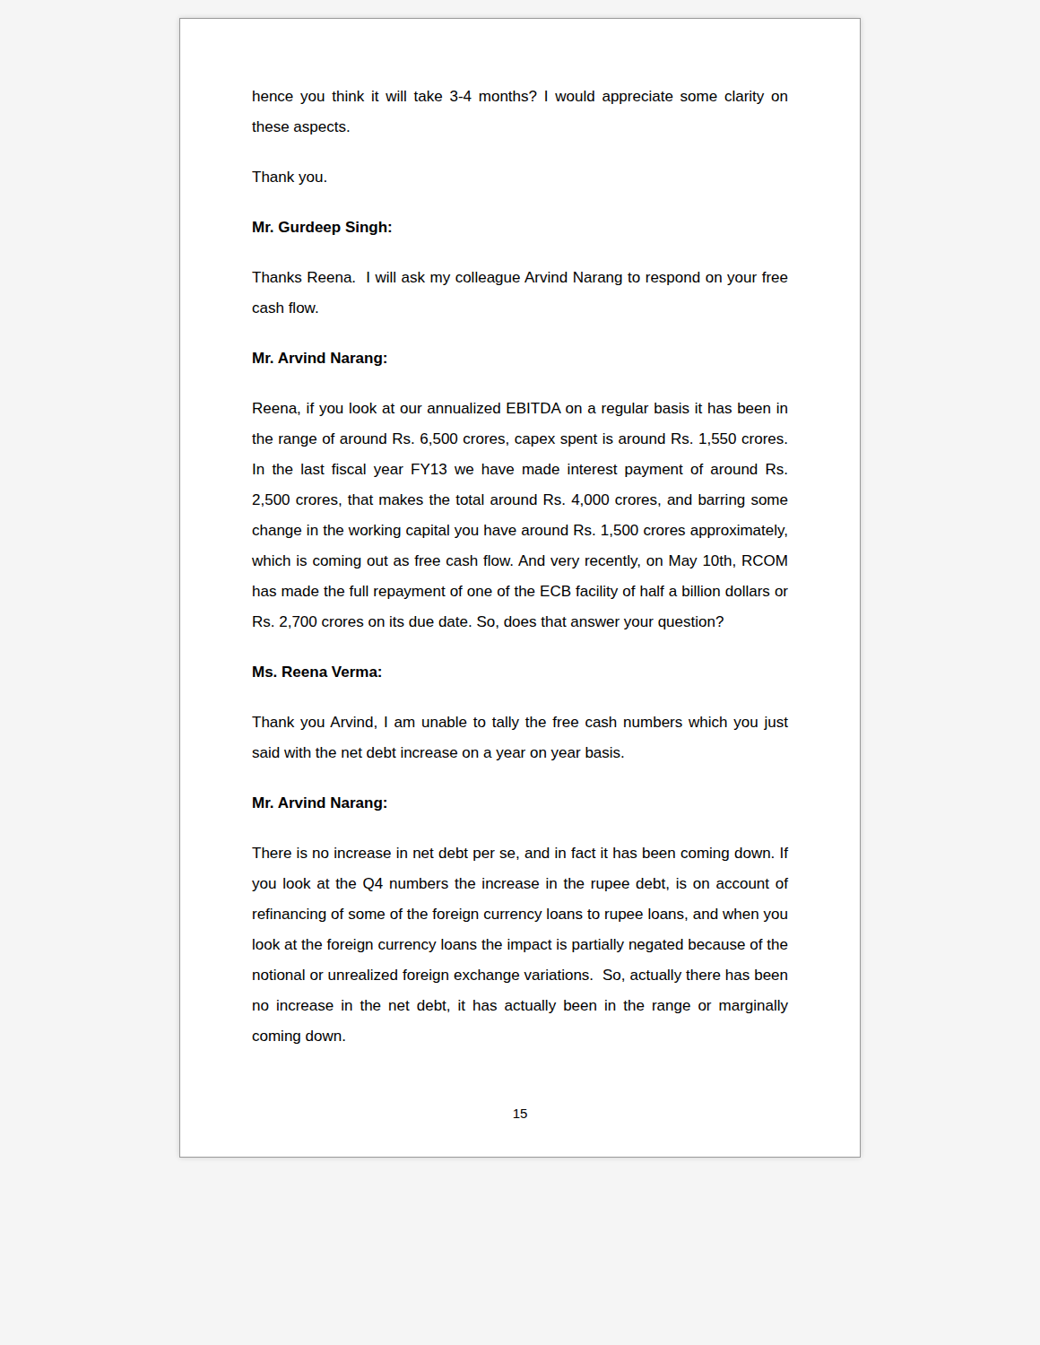hence you think it will take 3-4 months? I would appreciate some clarity on these aspects.
Thank you.
Mr. Gurdeep Singh:
Thanks Reena. I will ask my colleague Arvind Narang to respond on your free cash flow.
Mr. Arvind Narang:
Reena, if you look at our annualized EBITDA on a regular basis it has been in the range of around Rs. 6,500 crores, capex spent is around Rs. 1,550 crores. In the last fiscal year FY13 we have made interest payment of around Rs. 2,500 crores, that makes the total around Rs. 4,000 crores, and barring some change in the working capital you have around Rs. 1,500 crores approximately, which is coming out as free cash flow. And very recently, on May 10th, RCOM has made the full repayment of one of the ECB facility of half a billion dollars or Rs. 2,700 crores on its due date. So, does that answer your question?
Ms. Reena Verma:
Thank you Arvind, I am unable to tally the free cash numbers which you just said with the net debt increase on a year on year basis.
Mr. Arvind Narang:
There is no increase in net debt per se, and in fact it has been coming down. If you look at the Q4 numbers the increase in the rupee debt, is on account of refinancing of some of the foreign currency loans to rupee loans, and when you look at the foreign currency loans the impact is partially negated because of the notional or unrealized foreign exchange variations. So, actually there has been no increase in the net debt, it has actually been in the range or marginally coming down.
15